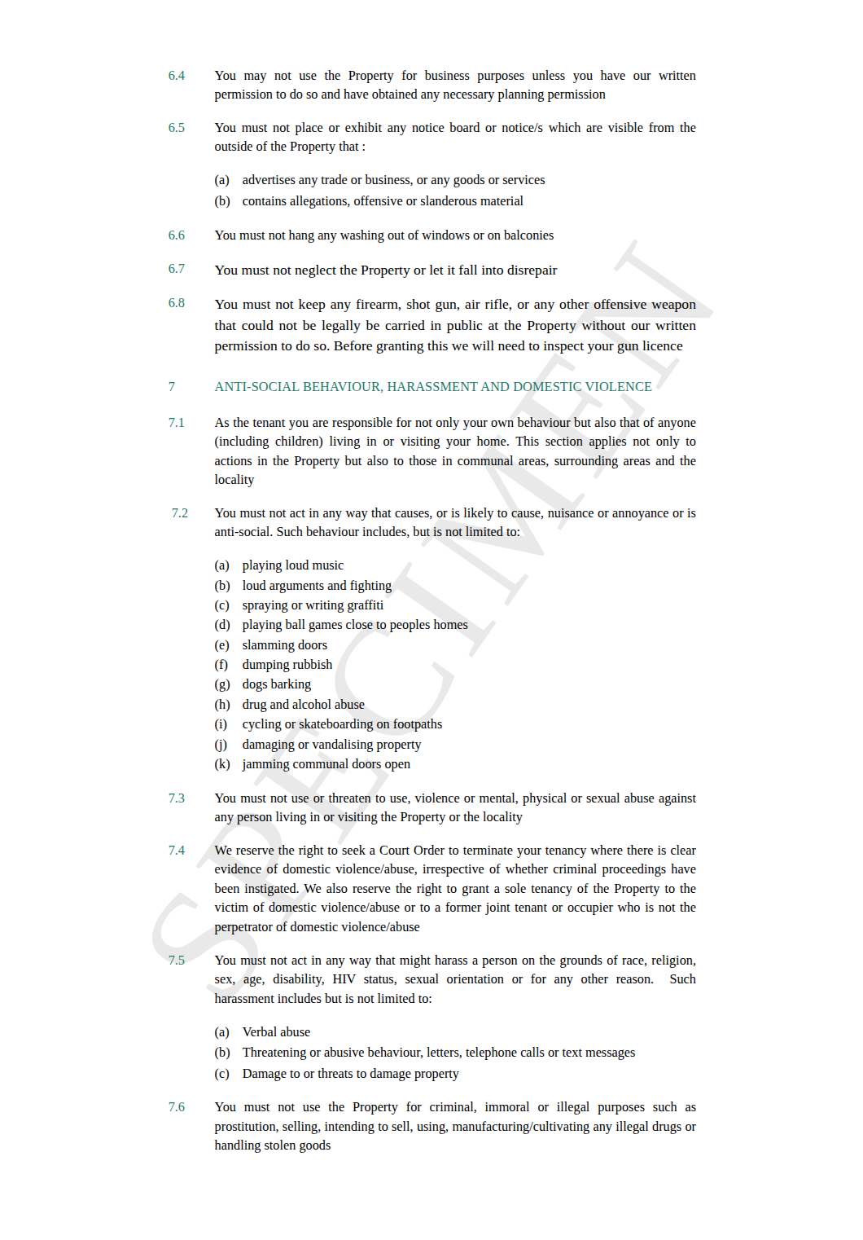SPECIMEN
6.4
You may not use the Property for business purposes unless you have our written permission to do so and have obtained any necessary planning permission
6.5
You must not place or exhibit any notice board or notice/s which are visible from the outside of the Property that :
(a) advertises any trade or business, or any goods or services
(b) contains allegations, offensive or slanderous material
6.6
You must not hang any washing out of windows or on balconies
6.7
You must not neglect the Property or let it fall into disrepair
6.8
You must not keep any firearm, shot gun, air rifle, or any other offensive weapon that could not be legally be carried in public at the Property without our written permission to do so. Before granting this we will need to inspect your gun licence
7
ANTI-SOCIAL BEHAVIOUR, HARASSMENT AND DOMESTIC VIOLENCE
7.1
As the tenant you are responsible for not only your own behaviour but also that of anyone (including children) living in or visiting your home. This section applies not only to actions in the Property but also to those in communal areas, surrounding areas and the locality
7.2
You must not act in any way that causes, or is likely to cause, nuisance or annoyance or is anti-social. Such behaviour includes, but is not limited to:
(a) playing loud music
(b) loud arguments and fighting
(c) spraying or writing graffiti
(d) playing ball games close to peoples homes
(e) slamming doors
(f) dumping rubbish
(g) dogs barking
(h) drug and alcohol abuse
(i) cycling or skateboarding on footpaths
(j) damaging or vandalising property
(k) jamming communal doors open
7.3
You must not use or threaten to use, violence or mental, physical or sexual abuse against any person living in or visiting the Property or the locality
7.4
We reserve the right to seek a Court Order to terminate your tenancy where there is clear evidence of domestic violence/abuse, irrespective of whether criminal proceedings have been instigated. We also reserve the right to grant a sole tenancy of the Property to the victim of domestic violence/abuse or to a former joint tenant or occupier who is not the perpetrator of domestic violence/abuse
7.5
You must not act in any way that might harass a person on the grounds of race, religion, sex, age, disability, HIV status, sexual orientation or for any other reason. Such harassment includes but is not limited to:
(a) Verbal abuse
(b) Threatening or abusive behaviour, letters, telephone calls or text messages
(c) Damage to or threats to damage property
7.6
You must not use the Property for criminal, immoral or illegal purposes such as prostitution, selling, intending to sell, using, manufacturing/cultivating any illegal drugs or handling stolen goods